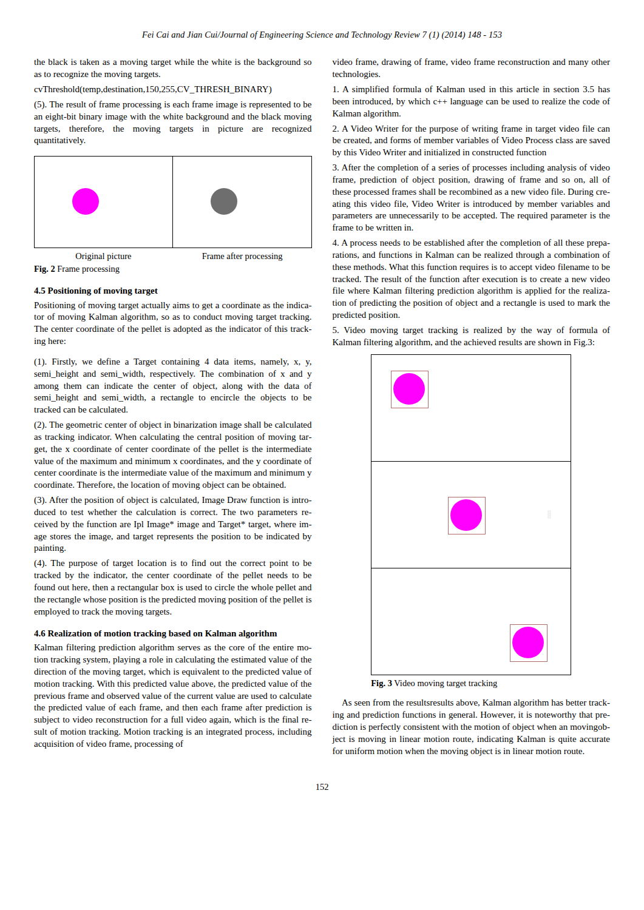Fei Cai and Jian Cui/Journal of Engineering Science and Technology Review 7 (1) (2014) 148 - 153
the black is taken as a moving target while the white is the background so as to recognize the moving targets.
cvThreshold(temp,destination,150,255,CV_THRESH_BINARY)
(5). The result of frame processing is each frame image is represented to be an eight-bit binary image with the white background and the black moving targets, therefore, the moving targets in picture are recognized quantitatively.
Original picture Frame after processing
Fig. 2 Frame processing
4.5 Positioning of moving target
Positioning of moving target actually aims to get a coordinate as the indicator of moving Kalman algorithm, so as to conduct moving target tracking. The center coordinate of the pellet is adopted as the indicator of this tracking here:
(1). Firstly, we define a Target containing 4 data items, namely, x, y, semi_height and semi_width, respectively. The combination of x and y among them can indicate the center of object, along with the data of semi_height and semi_width, a rectangle to encircle the objects to be tracked can be calculated.
(2). The geometric center of object in binarization image shall be calculated as tracking indicator. When calculating the central position of moving target, the x coordinate of center coordinate of the pellet is the intermediate value of the maximum and minimum x coordinates, and the y coordinate of center coordinate is the intermediate value of the maximum and minimum y coordinate. Therefore, the location of moving object can be obtained.
(3). After the position of object is calculated, Image Draw function is introduced to test whether the calculation is correct. The two parameters received by the function are Ipl Image* image and Target* target, where image stores the image, and target represents the position to be indicated by painting.
(4). The purpose of target location is to find out the correct point to be tracked by the indicator, the center coordinate of the pellet needs to be found out here, then a rectangular box is used to circle the whole pellet and the rectangle whose position is the predicted moving position of the pellet is employed to track the moving targets.
4.6 Realization of motion tracking based on Kalman algorithm
Kalman filtering prediction algorithm serves as the core of the entire motion tracking system, playing a role in calculating the estimated value of the direction of the moving target, which is equivalent to the predicted value of motion tracking. With this predicted value above, the predicted value of the previous frame and observed value of the current value are used to calculate the predicted value of each frame, and then each frame after prediction is subject to video reconstruction for a full video again, which is the final result of motion tracking. Motion tracking is an integrated process, including acquisition of video frame, processing of
video frame, drawing of frame, video frame reconstruction and many other technologies.
1. A simplified formula of Kalman used in this article in section 3.5 has been introduced, by which c++ language can be used to realize the code of Kalman algorithm.
2. A Video Writer for the purpose of writing frame in target video file can be created, and forms of member variables of Video Process class are saved by this Video Writer and initialized in constructed function
3. After the completion of a series of processes including analysis of video frame, prediction of object position, drawing of frame and so on, all of these processed frames shall be recombined as a new video file. During creating this video file, Video Writer is introduced by member variables and parameters are unnecessarily to be accepted. The required parameter is the frame to be written in.
4. A process needs to be established after the completion of all these preparations, and functions in Kalman can be realized through a combination of these methods. What this function requires is to accept video filename to be tracked. The result of the function after execution is to create a new video file where Kalman filtering prediction algorithm is applied for the realization of predicting the position of object and a rectangle is used to mark the predicted position.
5. Video moving target tracking is realized by the way of formula of Kalman filtering algorithm, and the achieved results are shown in Fig.3:
Fig. 3 Video moving target tracking
As seen from the resultsresults above, Kalman algorithm has better tracking and prediction functions in general. However, it is noteworthy that prediction is perfectly consistent with the motion of object when an movingobject is moving in linear motion route, indicating Kalman is quite accurate for uniform motion when the moving object is in linear motion route.
152